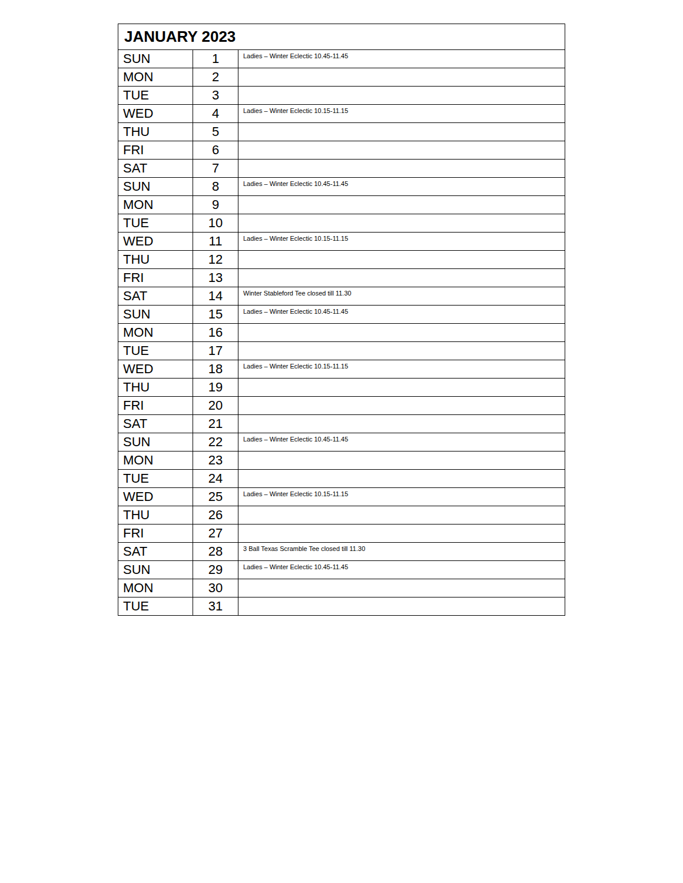JANUARY 2023
| SUN | 1 | Ladies – Winter Eclectic 10.45-11.45 |
| MON | 2 | |
| TUE | 3 | |
| WED | 4 | Ladies – Winter Eclectic 10.15-11.15 |
| THU | 5 | |
| FRI | 6 | |
| SAT | 7 | |
| SUN | 8 | Ladies – Winter Eclectic 10.45-11.45 |
| MON | 9 | |
| TUE | 10 | |
| WED | 11 | Ladies – Winter Eclectic 10.15-11.15 |
| THU | 12 | |
| FRI | 13 | |
| SAT | 14 | Winter Stableford Tee closed till 11.30 |
| SUN | 15 | Ladies – Winter Eclectic 10.45-11.45 |
| MON | 16 | |
| TUE | 17 | |
| WED | 18 | Ladies – Winter Eclectic 10.15-11.15 |
| THU | 19 | |
| FRI | 20 | |
| SAT | 21 | |
| SUN | 22 | Ladies – Winter Eclectic 10.45-11.45 |
| MON | 23 | |
| TUE | 24 | |
| WED | 25 | Ladies – Winter Eclectic 10.15-11.15 |
| THU | 26 | |
| FRI | 27 | |
| SAT | 28 | 3 Ball Texas Scramble Tee closed till 11.30 |
| SUN | 29 | Ladies – Winter Eclectic 10.45-11.45 |
| MON | 30 | |
| TUE | 31 | |